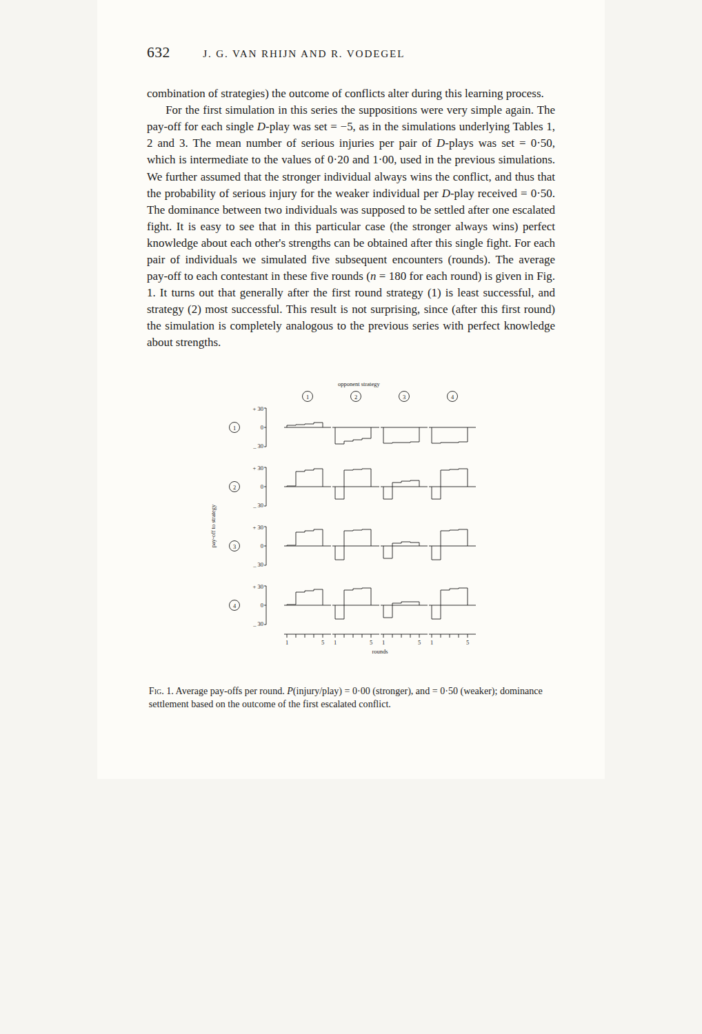632 J. G. van Rhijn and R. Vodegel
combination of strategies) the outcome of conflicts alter during this learning process.
For the first simulation in this series the suppositions were very simple again. The pay-off for each single D-play was set = −5, as in the simulations underlying Tables 1, 2 and 3. The mean number of serious injuries per pair of D-plays was set = 0·50, which is intermediate to the values of 0·20 and 1·00, used in the previous simulations. We further assumed that the stronger individual always wins the conflict, and thus that the probability of serious injury for the weaker individual per D-play received = 0·50. The dominance between two individuals was supposed to be settled after one escalated fight. It is easy to see that in this particular case (the stronger always wins) perfect knowledge about each other's strengths can be obtained after this single fight. For each pair of individuals we simulated five subsequent encounters (rounds). The average pay-off to each contestant in these five rounds (n = 180 for each round) is given in Fig. 1. It turns out that generally after the first round strategy (1) is least successful, and strategy (2) most successful. This result is not surprising, since (after this first round) the simulation is completely analogous to the previous series with perfect knowledge about strengths.
opponent strategy 1 2 3 4 pay-off to strategy 1 2 3 4 + 30 0 _ 30 + 30 0 _ 30 + 30 0 _ 30 + 30 0 _ 30 1 5 1 5 1 5 1 5 rounds
Fig. 1. Average pay-offs per round. P(injury/play) = 0·00 (stronger), and = 0·50 (weaker); dominance settlement based on the outcome of the first escalated conflict.